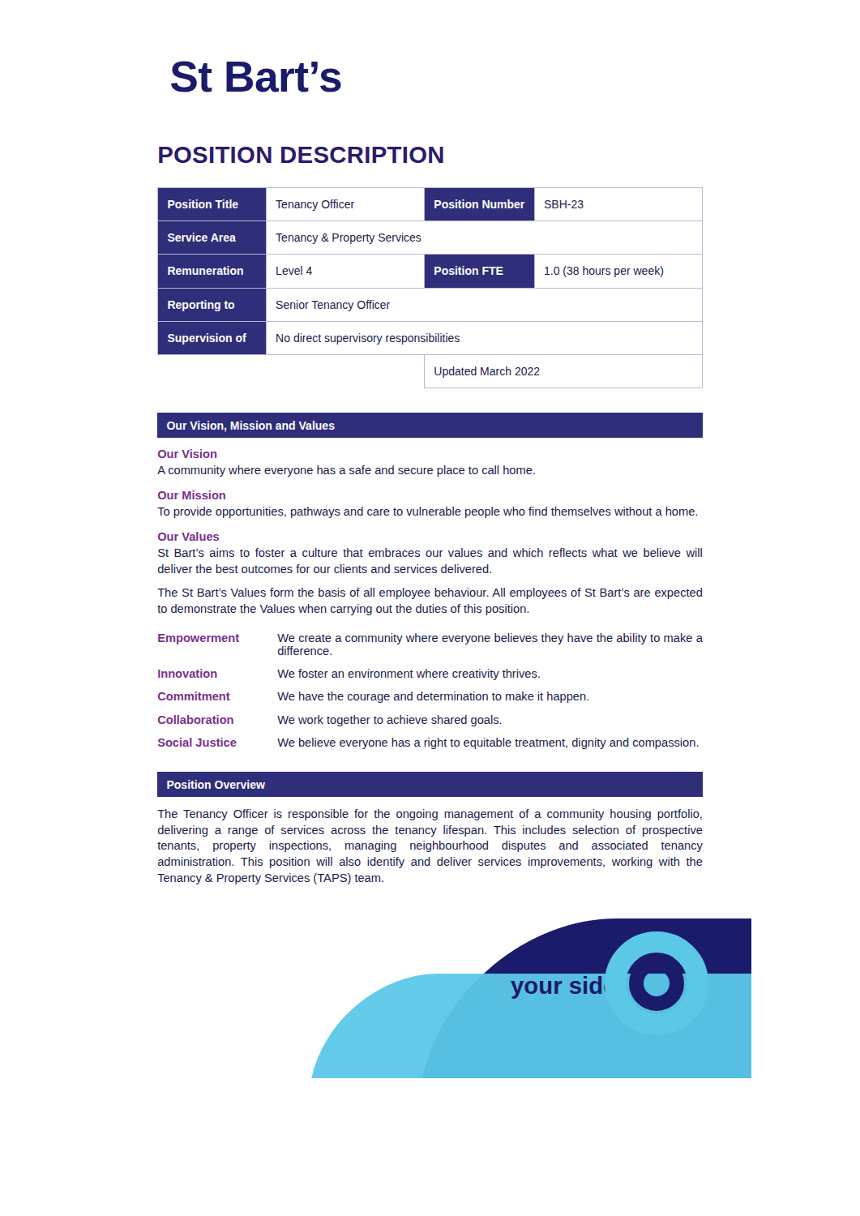St Bart’s
POSITION DESCRIPTION
| Position Title | Tenancy Officer | Position Number | SBH-23 |
| Service Area | Tenancy & Property Services |
| Remuneration | Level 4 | Position FTE | 1.0 (38 hours per week) |
| Reporting to | Senior Tenancy Officer |
| Supervision of | No direct supervisory responsibilities |
| | Updated March 2022 |
Our Vision, Mission and Values
Our Vision
A community where everyone has a safe and secure place to call home.
Our Mission
To provide opportunities, pathways and care to vulnerable people who find themselves without a home.
Our Values
St Bart’s aims to foster a culture that embraces our values and which reflects what we believe will deliver the best outcomes for our clients and services delivered.
The St Bart’s Values form the basis of all employee behaviour. All employees of St Bart’s are expected to demonstrate the Values when carrying out the duties of this position.
| Empowerment | We create a community where everyone believes they have the ability to make a difference. |
| Innovation | We foster an environment where creativity thrives. |
| Commitment | We have the courage and determination to make it happen. |
| Collaboration | We work together to achieve shared goals. |
| Social Justice | We believe everyone has a right to equitable treatment, dignity and compassion. |
Position Overview
The Tenancy Officer is responsible for the ongoing management of a community housing portfolio, delivering a range of services across the tenancy lifespan. This includes selection of prospective tenants, property inspections, managing neighbourhood disputes and associated tenancy administration. This position will also identify and deliver services improvements, working with the Tenancy & Property Services (TAPS) team.
We’re by
your side.